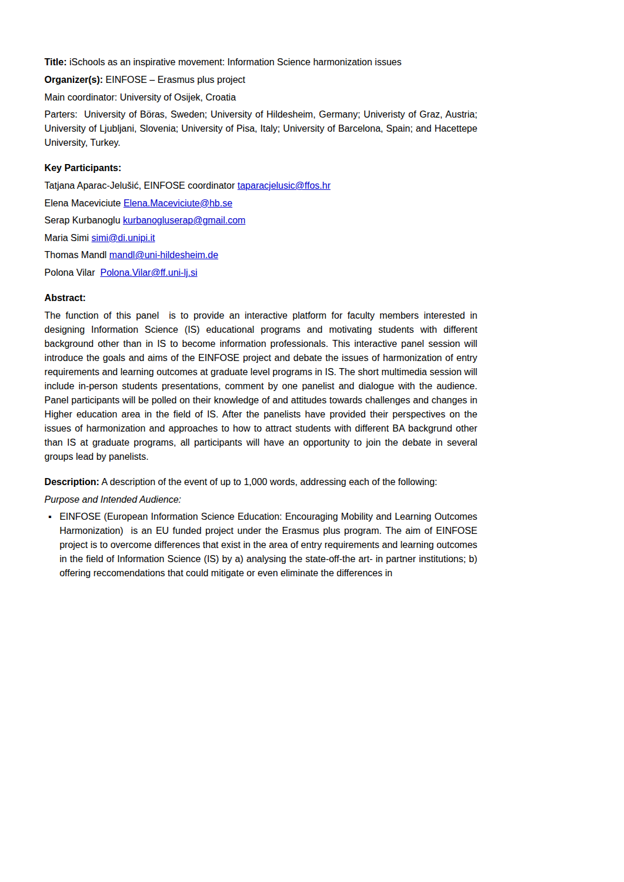Title: iSchools as an inspirative movement: Information Science harmonization issues
Organizer(s): EINFOSE – Erasmus plus project
Main coordinator: University of Osijek, Croatia
Parters: University of Böras, Sweden; University of Hildesheim, Germany; Univeristy of Graz, Austria; University of Ljubljani, Slovenia; University of Pisa, Italy; University of Barcelona, Spain; and Hacettepe University, Turkey.
Key Participants:
Tatjana Aparac-Jelušić, EINFOSE coordinator taparacjelusic@ffos.hr
Elena Maceviciute Elena.Maceviciute@hb.se
Serap Kurbanoglu kurbanogluserap@gmail.com
Maria Simi simi@di.unipi.it
Thomas Mandl mandl@uni-hildesheim.de
Polona Vilar Polona.Vilar@ff.uni-lj.si
Abstract:
The function of this panel is to provide an interactive platform for faculty members interested in designing Information Science (IS) educational programs and motivating students with different background other than in IS to become information professionals. This interactive panel session will introduce the goals and aims of the EINFOSE project and debate the issues of harmonization of entry requirements and learning outcomes at graduate level programs in IS. The short multimedia session will include in-person students presentations, comment by one panelist and dialogue with the audience. Panel participants will be polled on their knowledge of and attitudes towards challenges and changes in Higher education area in the field of IS. After the panelists have provided their perspectives on the issues of harmonization and approaches to how to attract students with different BA backgrund other than IS at graduate programs, all participants will have an opportunity to join the debate in several groups lead by panelists.
Description: A description of the event of up to 1,000 words, addressing each of the following:
Purpose and Intended Audience:
EINFOSE (European Information Science Education: Encouraging Mobility and Learning Outcomes Harmonization) is an EU funded project under the Erasmus plus program. The aim of EINFOSE project is to overcome differences that exist in the area of entry requirements and learning outcomes in the field of Information Science (IS) by a) analysing the state-off-the art- in partner institutions; b) offering reccomendations that could mitigate or even eliminate the differences in